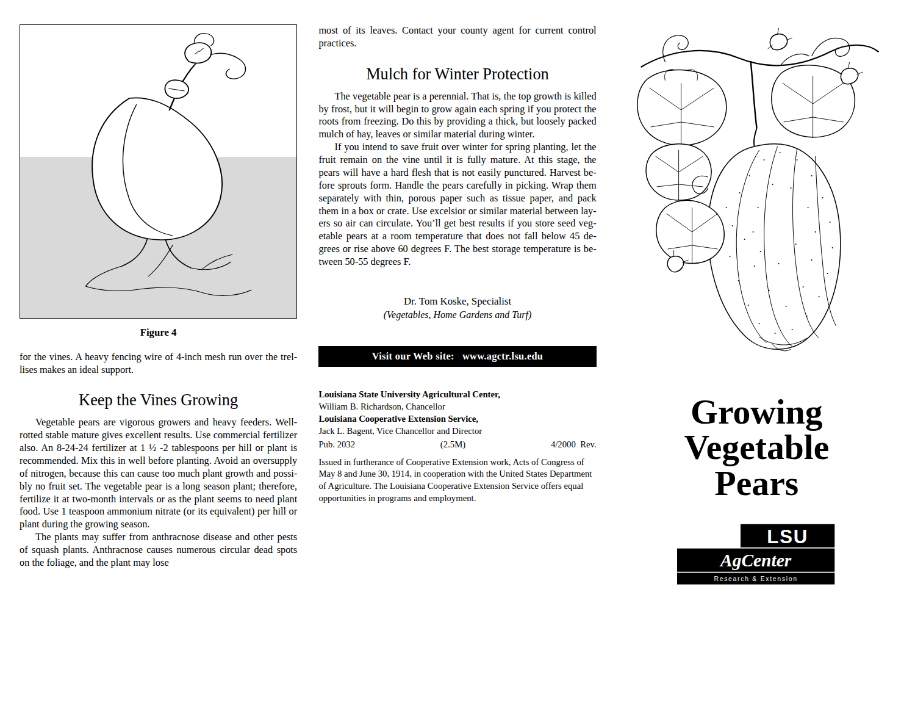Figure 4
for the vines. A heavy fencing wire of 4-inch mesh run over the trellises makes an ideal support.
Keep the Vines Growing
Vegetable pears are vigorous growers and heavy feeders. Well-rotted stable mature gives excellent results. Use commercial fertilizer also. An 8-24-24 fertilizer at 1 ½ -2 tablespoons per hill or plant is recommended. Mix this in well before planting. Avoid an oversupply of nitrogen, because this can cause too much plant growth and possibly no fruit set. The vegetable pear is a long season plant; therefore, fertilize it at two-month intervals or as the plant seems to need plant food. Use 1 teaspoon ammonium nitrate (or its equivalent) per hill or plant during the growing season.
The plants may suffer from anthracnose disease and other pests of squash plants. Anthracnose causes numerous circular dead spots on the foliage, and the plant may lose
most of its leaves. Contact your county agent for current control practices.
Mulch for Winter Protection
The vegetable pear is a perennial. That is, the top growth is killed by frost, but it will begin to grow again each spring if you protect the roots from freezing. Do this by providing a thick, but loosely packed mulch of hay, leaves or similar material during winter.
If you intend to save fruit over winter for spring planting, let the fruit remain on the vine until it is fully mature. At this stage, the pears will have a hard flesh that is not easily punctured. Harvest before sprouts form. Handle the pears carefully in picking. Wrap them separately with thin, porous paper such as tissue paper, and pack them in a box or crate. Use excelsior or similar material between layers so air can circulate. You’ll get best results if you store seed vegetable pears at a room temperature that does not fall below 45 degrees or rise above 60 degrees F. The best storage temperature is between 50-55 degrees F.
Dr. Tom Koske, Specialist
(Vegetables, Home Gardens and Turf)
Visit our Web site: www.agctr.lsu.edu
Louisiana State University Agricultural Center,
William B. Richardson, Chancellor
Louisiana Cooperative Extension Service,
Jack L. Bagent, Vice Chancellor and Director
Pub. 2032 (2.5M) 4/2000 Rev.
Issued in furtherance of Cooperative Extension work, Acts of Congress of May 8 and June 30, 1914, in cooperation with the United States Department of Agriculture. The Louisiana Cooperative Extension Service offers equal opportunities in programs and employment.
Growing
Vegetable
Pears
LSU AgCenter Research & Extension